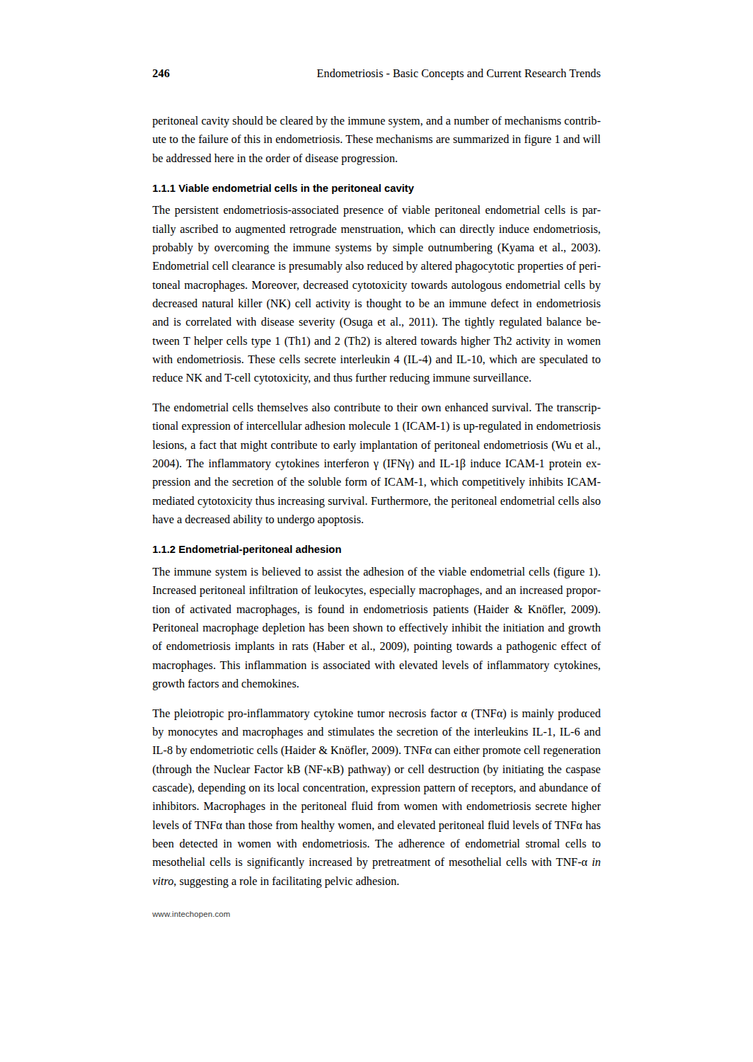246 Endometriosis - Basic Concepts and Current Research Trends
peritoneal cavity should be cleared by the immune system, and a number of mechanisms contribute to the failure of this in endometriosis. These mechanisms are summarized in figure 1 and will be addressed here in the order of disease progression.
1.1.1 Viable endometrial cells in the peritoneal cavity
The persistent endometriosis-associated presence of viable peritoneal endometrial cells is partially ascribed to augmented retrograde menstruation, which can directly induce endometriosis, probably by overcoming the immune systems by simple outnumbering (Kyama et al., 2003). Endometrial cell clearance is presumably also reduced by altered phagocytotic properties of peritoneal macrophages. Moreover, decreased cytotoxicity towards autologous endometrial cells by decreased natural killer (NK) cell activity is thought to be an immune defect in endometriosis and is correlated with disease severity (Osuga et al., 2011). The tightly regulated balance between T helper cells type 1 (Th1) and 2 (Th2) is altered towards higher Th2 activity in women with endometriosis. These cells secrete interleukin 4 (IL-4) and IL-10, which are speculated to reduce NK and T-cell cytotoxicity, and thus further reducing immune surveillance.
The endometrial cells themselves also contribute to their own enhanced survival. The transcriptional expression of intercellular adhesion molecule 1 (ICAM-1) is up-regulated in endometriosis lesions, a fact that might contribute to early implantation of peritoneal endometriosis (Wu et al., 2004). The inflammatory cytokines interferon γ (IFNγ) and IL-1β induce ICAM-1 protein expression and the secretion of the soluble form of ICAM-1, which competitively inhibits ICAM-mediated cytotoxicity thus increasing survival. Furthermore, the peritoneal endometrial cells also have a decreased ability to undergo apoptosis.
1.1.2 Endometrial-peritoneal adhesion
The immune system is believed to assist the adhesion of the viable endometrial cells (figure 1). Increased peritoneal infiltration of leukocytes, especially macrophages, and an increased proportion of activated macrophages, is found in endometriosis patients (Haider & Knöfler, 2009). Peritoneal macrophage depletion has been shown to effectively inhibit the initiation and growth of endometriosis implants in rats (Haber et al., 2009), pointing towards a pathogenic effect of macrophages. This inflammation is associated with elevated levels of inflammatory cytokines, growth factors and chemokines.
The pleiotropic pro-inflammatory cytokine tumor necrosis factor α (TNFα) is mainly produced by monocytes and macrophages and stimulates the secretion of the interleukins IL-1, IL-6 and IL-8 by endometriotic cells (Haider & Knöfler, 2009). TNFα can either promote cell regeneration (through the Nuclear Factor kB (NF-κB) pathway) or cell destruction (by initiating the caspase cascade), depending on its local concentration, expression pattern of receptors, and abundance of inhibitors. Macrophages in the peritoneal fluid from women with endometriosis secrete higher levels of TNFα than those from healthy women, and elevated peritoneal fluid levels of TNFα has been detected in women with endometriosis. The adherence of endometrial stromal cells to mesothelial cells is significantly increased by pretreatment of mesothelial cells with TNF-α in vitro, suggesting a role in facilitating pelvic adhesion.
www.intechopen.com